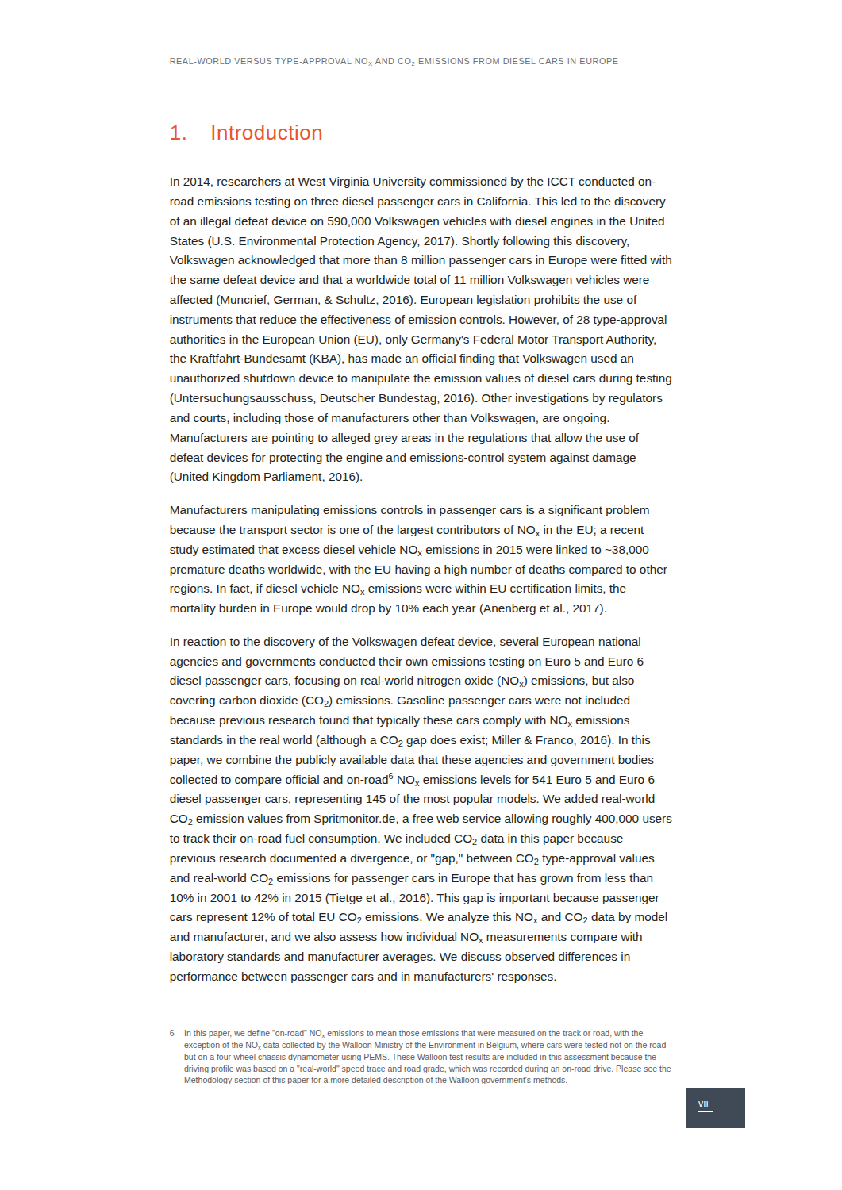Real-world versus type-approval NOx and CO2 emissions from diesel cars in Europe
1. Introduction
In 2014, researchers at West Virginia University commissioned by the ICCT conducted on-road emissions testing on three diesel passenger cars in California. This led to the discovery of an illegal defeat device on 590,000 Volkswagen vehicles with diesel engines in the United States (U.S. Environmental Protection Agency, 2017). Shortly following this discovery, Volkswagen acknowledged that more than 8 million passenger cars in Europe were fitted with the same defeat device and that a worldwide total of 11 million Volkswagen vehicles were affected (Muncrief, German, & Schultz, 2016). European legislation prohibits the use of instruments that reduce the effectiveness of emission controls. However, of 28 type-approval authorities in the European Union (EU), only Germany's Federal Motor Transport Authority, the Kraftfahrt-Bundesamt (KBA), has made an official finding that Volkswagen used an unauthorized shutdown device to manipulate the emission values of diesel cars during testing (Untersuchungsausschuss, Deutscher Bundestag, 2016). Other investigations by regulators and courts, including those of manufacturers other than Volkswagen, are ongoing. Manufacturers are pointing to alleged grey areas in the regulations that allow the use of defeat devices for protecting the engine and emissions-control system against damage (United Kingdom Parliament, 2016).
Manufacturers manipulating emissions controls in passenger cars is a significant problem because the transport sector is one of the largest contributors of NOx in the EU; a recent study estimated that excess diesel vehicle NOx emissions in 2015 were linked to ~38,000 premature deaths worldwide, with the EU having a high number of deaths compared to other regions. In fact, if diesel vehicle NOx emissions were within EU certification limits, the mortality burden in Europe would drop by 10% each year (Anenberg et al., 2017).
In reaction to the discovery of the Volkswagen defeat device, several European national agencies and governments conducted their own emissions testing on Euro 5 and Euro 6 diesel passenger cars, focusing on real-world nitrogen oxide (NOx) emissions, but also covering carbon dioxide (CO2) emissions. Gasoline passenger cars were not included because previous research found that typically these cars comply with NOx emissions standards in the real world (although a CO2 gap does exist; Miller & Franco, 2016). In this paper, we combine the publicly available data that these agencies and government bodies collected to compare official and on-road6 NOx emissions levels for 541 Euro 5 and Euro 6 diesel passenger cars, representing 145 of the most popular models. We added real-world CO2 emission values from Spritmonitor.de, a free web service allowing roughly 400,000 users to track their on-road fuel consumption. We included CO2 data in this paper because previous research documented a divergence, or "gap," between CO2 type-approval values and real-world CO2 emissions for passenger cars in Europe that has grown from less than 10% in 2001 to 42% in 2015 (Tietge et al., 2016). This gap is important because passenger cars represent 12% of total EU CO2 emissions. We analyze this NOx and CO2 data by model and manufacturer, and we also assess how individual NOx measurements compare with laboratory standards and manufacturer averages. We discuss observed differences in performance between passenger cars and in manufacturers' responses.
6
In this paper, we define "on-road" NOx emissions to mean those emissions that were measured on the track or road, with the exception of the NOx data collected by the Walloon Ministry of the Environment in Belgium, where cars were tested not on the road but on a four-wheel chassis dynamometer using PEMS. These Walloon test results are included in this assessment because the driving profile was based on a "real-world" speed trace and road grade, which was recorded during an on-road drive. Please see the Methodology section of this paper for a more detailed description of the Walloon government's methods.
vii